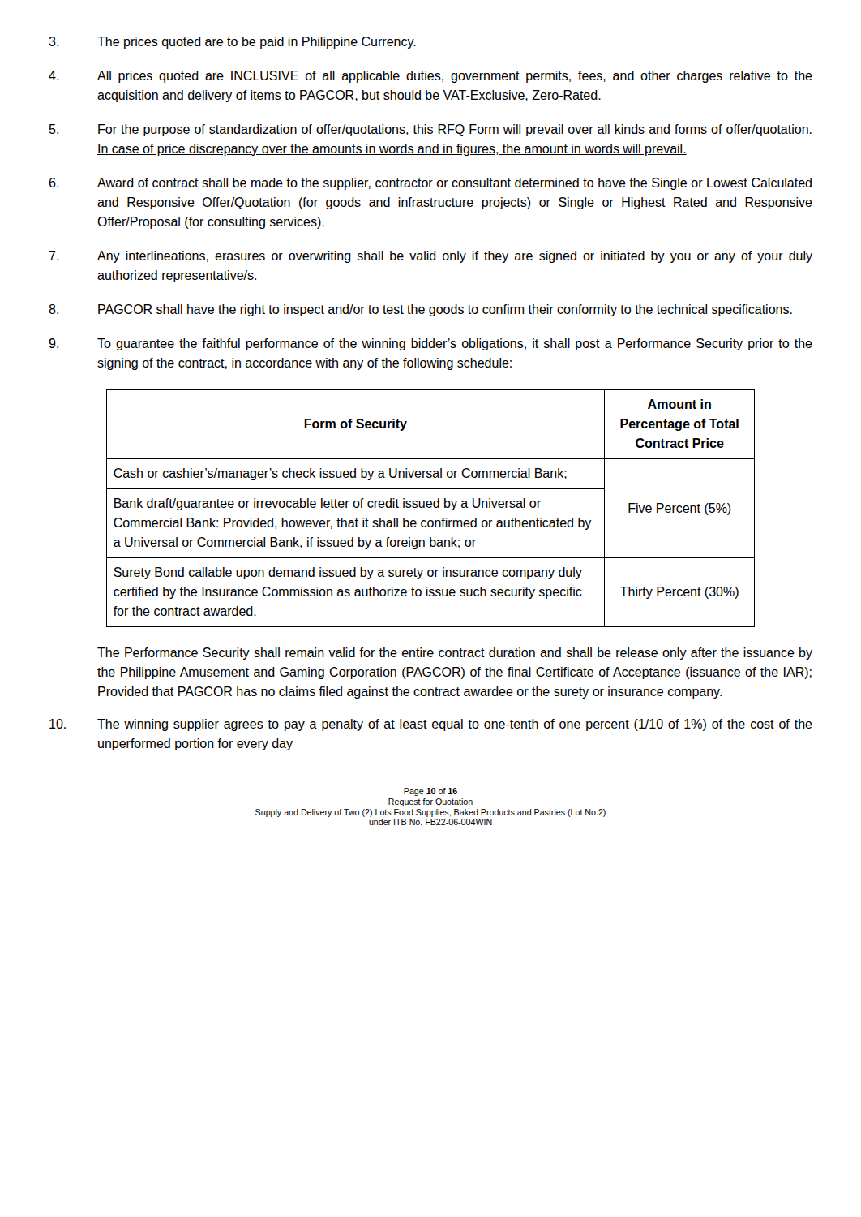3. The prices quoted are to be paid in Philippine Currency.
4. All prices quoted are INCLUSIVE of all applicable duties, government permits, fees, and other charges relative to the acquisition and delivery of items to PAGCOR, but should be VAT-Exclusive, Zero-Rated.
5. For the purpose of standardization of offer/quotations, this RFQ Form will prevail over all kinds and forms of offer/quotation. In case of price discrepancy over the amounts in words and in figures, the amount in words will prevail.
6. Award of contract shall be made to the supplier, contractor or consultant determined to have the Single or Lowest Calculated and Responsive Offer/Quotation (for goods and infrastructure projects) or Single or Highest Rated and Responsive Offer/Proposal (for consulting services).
7. Any interlineations, erasures or overwriting shall be valid only if they are signed or initiated by you or any of your duly authorized representative/s.
8. PAGCOR shall have the right to inspect and/or to test the goods to confirm their conformity to the technical specifications.
9. To guarantee the faithful performance of the winning bidder’s obligations, it shall post a Performance Security prior to the signing of the contract, in accordance with any of the following schedule:
| Form of Security | Amount in Percentage of Total Contract Price |
| --- | --- |
| Cash or cashier’s/manager’s check issued by a Universal or Commercial Bank; | Five Percent (5%) |
| Bank draft/guarantee or irrevocable letter of credit issued by a Universal or Commercial Bank: Provided, however, that it shall be confirmed or authenticated by a Universal or Commercial Bank, if issued by a foreign bank; or |
| Surety Bond callable upon demand issued by a surety or insurance company duly certified by the Insurance Commission as authorize to issue such security specific for the contract awarded. | Thirty Percent (30%) |
The Performance Security shall remain valid for the entire contract duration and shall be release only after the issuance by the Philippine Amusement and Gaming Corporation (PAGCOR) of the final Certificate of Acceptance (issuance of the IAR); Provided that PAGCOR has no claims filed against the contract awardee or the surety or insurance company.
10. The winning supplier agrees to pay a penalty of at least equal to one-tenth of one percent (1/10 of 1%) of the cost of the unperformed portion for every day
Page 10 of 16
Request for Quotation
Supply and Delivery of Two (2) Lots Food Supplies, Baked Products and Pastries (Lot No.2)
under ITB No. FB22-06-004WIN